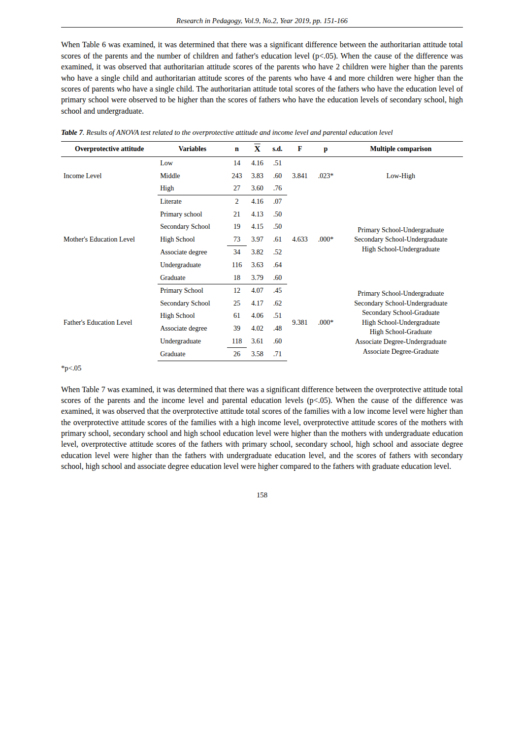Research in Pedagogy, Vol.9, No.2, Year 2019, pp. 151-166
When Table 6 was examined, it was determined that there was a significant difference between the authoritarian attitude total scores of the parents and the number of children and father's education level (p<.05). When the cause of the difference was examined, it was observed that authoritarian attitude scores of the parents who have 2 children were higher than the parents who have a single child and authoritarian attitude scores of the parents who have 4 and more children were higher than the scores of parents who have a single child. The authoritarian attitude total scores of the fathers who have the education level of primary school were observed to be higher than the scores of fathers who have the education levels of secondary school, high school and undergraduate.
Table 7. Results of ANOVA test related to the overprotective attitude and income level and parental education level
| Overprotective attitude | Variables | n | X | s.d. | F | p | Multiple comparison |
| --- | --- | --- | --- | --- | --- | --- | --- |
| Income Level | Low | 14 | 4.16 | .51 | 3.841 | .023* | Low-High |
| Middle | 243 | 3.83 | .60 |
| High | 27 | 3.60 | .76 |
| Mother's Education Level | Literate | 2 | 4.16 | .07 | 4.633 | .000* | Primary School-Undergraduate Secondary School-Undergraduate High School-Undergraduate |
| Primary school | 21 | 4.13 | .50 |
| Secondary School | 19 | 4.15 | .50 |
| High School | 73 | 3.97 | .61 |
| Associate degree | 34 | 3.82 | .52 |
| Undergraduate | 116 | 3.63 | .64 |
| Graduate | 18 | 3.79 | .60 |
| Father's Education Level | Primary School | 12 | 4.07 | .45 | 9.381 | .000* | Primary School-Undergraduate Secondary School-Undergraduate Secondary School-Graduate High School-Undergraduate High School-Graduate Associate Degree-Undergraduate Associate Degree-Graduate |
| Secondary School | 25 | 4.17 | .62 |
| High School | 61 | 4.06 | .51 |
| Associate degree | 39 | 4.02 | .48 |
| Undergraduate | 118 | 3.61 | .60 |
| Graduate | 26 | 3.58 | .71 |
*p<.05
When Table 7 was examined, it was determined that there was a significant difference between the overprotective attitude total scores of the parents and the income level and parental education levels (p<.05). When the cause of the difference was examined, it was observed that the overprotective attitude total scores of the families with a low income level were higher than the overprotective attitude scores of the families with a high income level, overprotective attitude scores of the mothers with primary school, secondary school and high school education level were higher than the mothers with undergraduate education level, overprotective attitude scores of the fathers with primary school, secondary school, high school and associate degree education level were higher than the fathers with undergraduate education level, and the scores of fathers with secondary school, high school and associate degree education level were higher compared to the fathers with graduate education level.
158